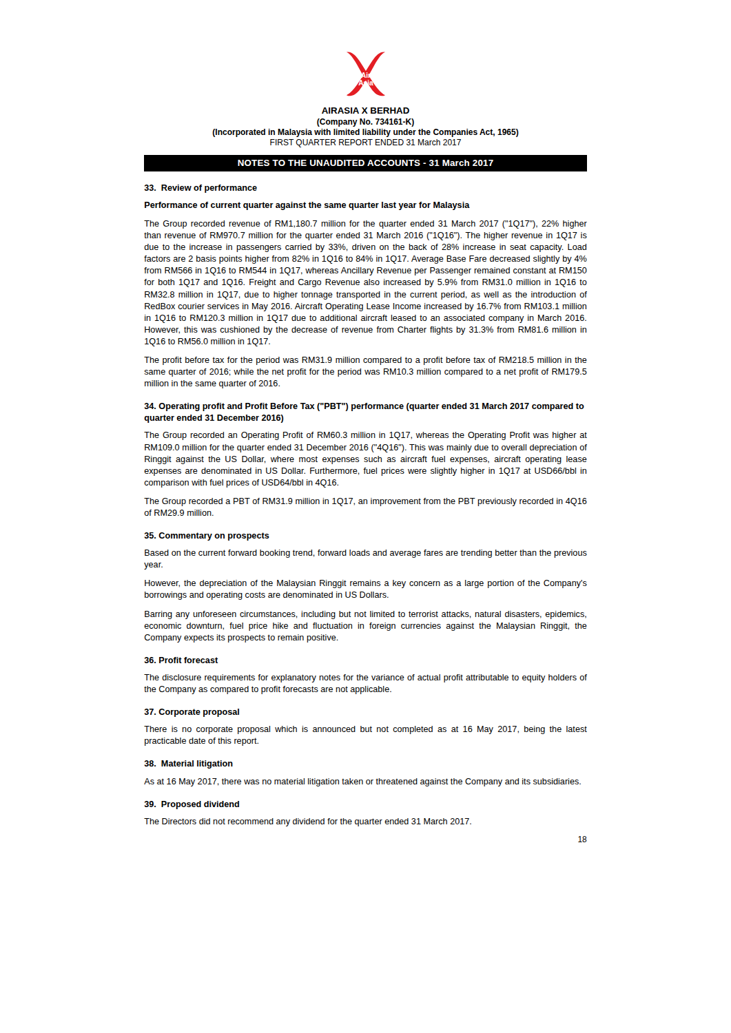Air Asia
AIRASIA X BERHAD
(Company No. 734161-K)
(Incorporated in Malaysia with limited liability under the Companies Act, 1965)
FIRST QUARTER REPORT ENDED 31 March 2017
NOTES TO THE UNAUDITED ACCOUNTS - 31 March 2017
33. Review of performance
Performance of current quarter against the same quarter last year for Malaysia
The Group recorded revenue of RM1,180.7 million for the quarter ended 31 March 2017 ("1Q17"), 22% higher than revenue of RM970.7 million for the quarter ended 31 March 2016 ("1Q16"). The higher revenue in 1Q17 is due to the increase in passengers carried by 33%, driven on the back of 28% increase in seat capacity. Load factors are 2 basis points higher from 82% in 1Q16 to 84% in 1Q17. Average Base Fare decreased slightly by 4% from RM566 in 1Q16 to RM544 in 1Q17, whereas Ancillary Revenue per Passenger remained constant at RM150 for both 1Q17 and 1Q16. Freight and Cargo Revenue also increased by 5.9% from RM31.0 million in 1Q16 to RM32.8 million in 1Q17, due to higher tonnage transported in the current period, as well as the introduction of RedBox courier services in May 2016. Aircraft Operating Lease Income increased by 16.7% from RM103.1 million in 1Q16 to RM120.3 million in 1Q17 due to additional aircraft leased to an associated company in March 2016. However, this was cushioned by the decrease of revenue from Charter flights by 31.3% from RM81.6 million in 1Q16 to RM56.0 million in 1Q17.
The profit before tax for the period was RM31.9 million compared to a profit before tax of RM218.5 million in the same quarter of 2016; while the net profit for the period was RM10.3 million compared to a net profit of RM179.5 million in the same quarter of 2016.
34. Operating profit and Profit Before Tax ("PBT") performance (quarter ended 31 March 2017 compared to quarter ended 31 December 2016)
The Group recorded an Operating Profit of RM60.3 million in 1Q17, whereas the Operating Profit was higher at RM109.0 million for the quarter ended 31 December 2016 ("4Q16"). This was mainly due to overall depreciation of Ringgit against the US Dollar, where most expenses such as aircraft fuel expenses, aircraft operating lease expenses are denominated in US Dollar. Furthermore, fuel prices were slightly higher in 1Q17 at USD66/bbl in comparison with fuel prices of USD64/bbl in 4Q16.
The Group recorded a PBT of RM31.9 million in 1Q17, an improvement from the PBT previously recorded in 4Q16 of RM29.9 million.
35. Commentary on prospects
Based on the current forward booking trend, forward loads and average fares are trending better than the previous year.
However, the depreciation of the Malaysian Ringgit remains a key concern as a large portion of the Company's borrowings and operating costs are denominated in US Dollars.
Barring any unforeseen circumstances, including but not limited to terrorist attacks, natural disasters, epidemics, economic downturn, fuel price hike and fluctuation in foreign currencies against the Malaysian Ringgit, the Company expects its prospects to remain positive.
36. Profit forecast
The disclosure requirements for explanatory notes for the variance of actual profit attributable to equity holders of the Company as compared to profit forecasts are not applicable.
37. Corporate proposal
There is no corporate proposal which is announced but not completed as at 16 May 2017, being the latest practicable date of this report.
38. Material litigation
As at 16 May 2017, there was no material litigation taken or threatened against the Company and its subsidiaries.
39. Proposed dividend
The Directors did not recommend any dividend for the quarter ended 31 March 2017.
18